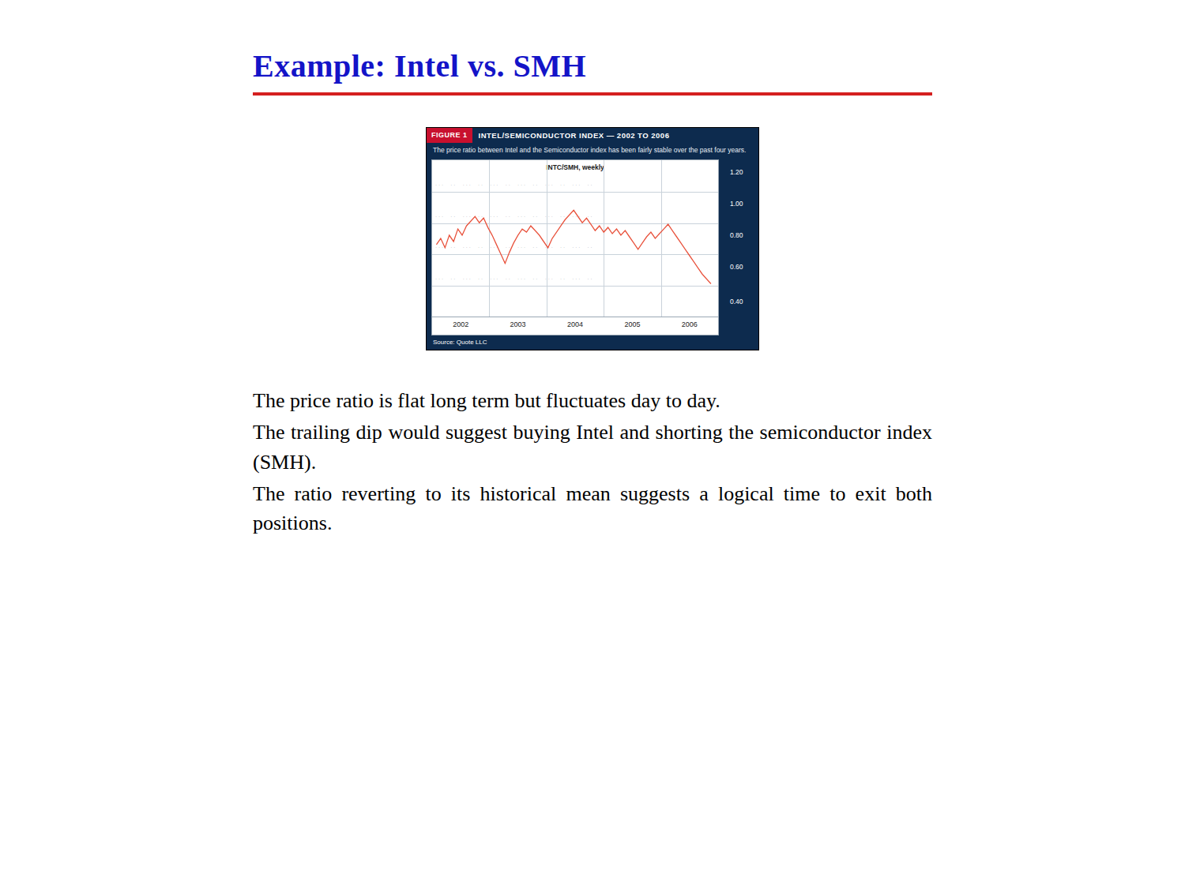Example: Intel vs. SMH
FIGURE 1
INTEL/SEMICONDUCTOR INDEX — 2002 TO 2006
The price ratio between Intel and the Semiconductor index has been fairly stable over the past four years.
INTC/SMH, weekly
··· ·· ··· ·· ··· ·· ··· ·· ··· ·· ··· ··
··· ·· ··· ·· ··· ·· ··· ·· ··· ·· ··· ··
··· ·· ··· ·· ··· ·· ··· ·· ··· ·· ··· ··
··· ·· ··· ·· ··· ·· ··· ·· ··· ·· ··· ··
1.20 1.00 0.80 0.60 0.40
2002 2003 2004 2005 2006
Source: Quote LLC
The price ratio is flat long term but fluctuates day to day.
The trailing dip would suggest buying Intel and shorting the semiconductor index (SMH).
The ratio reverting to its historical mean suggests a logical time to exit both positions.